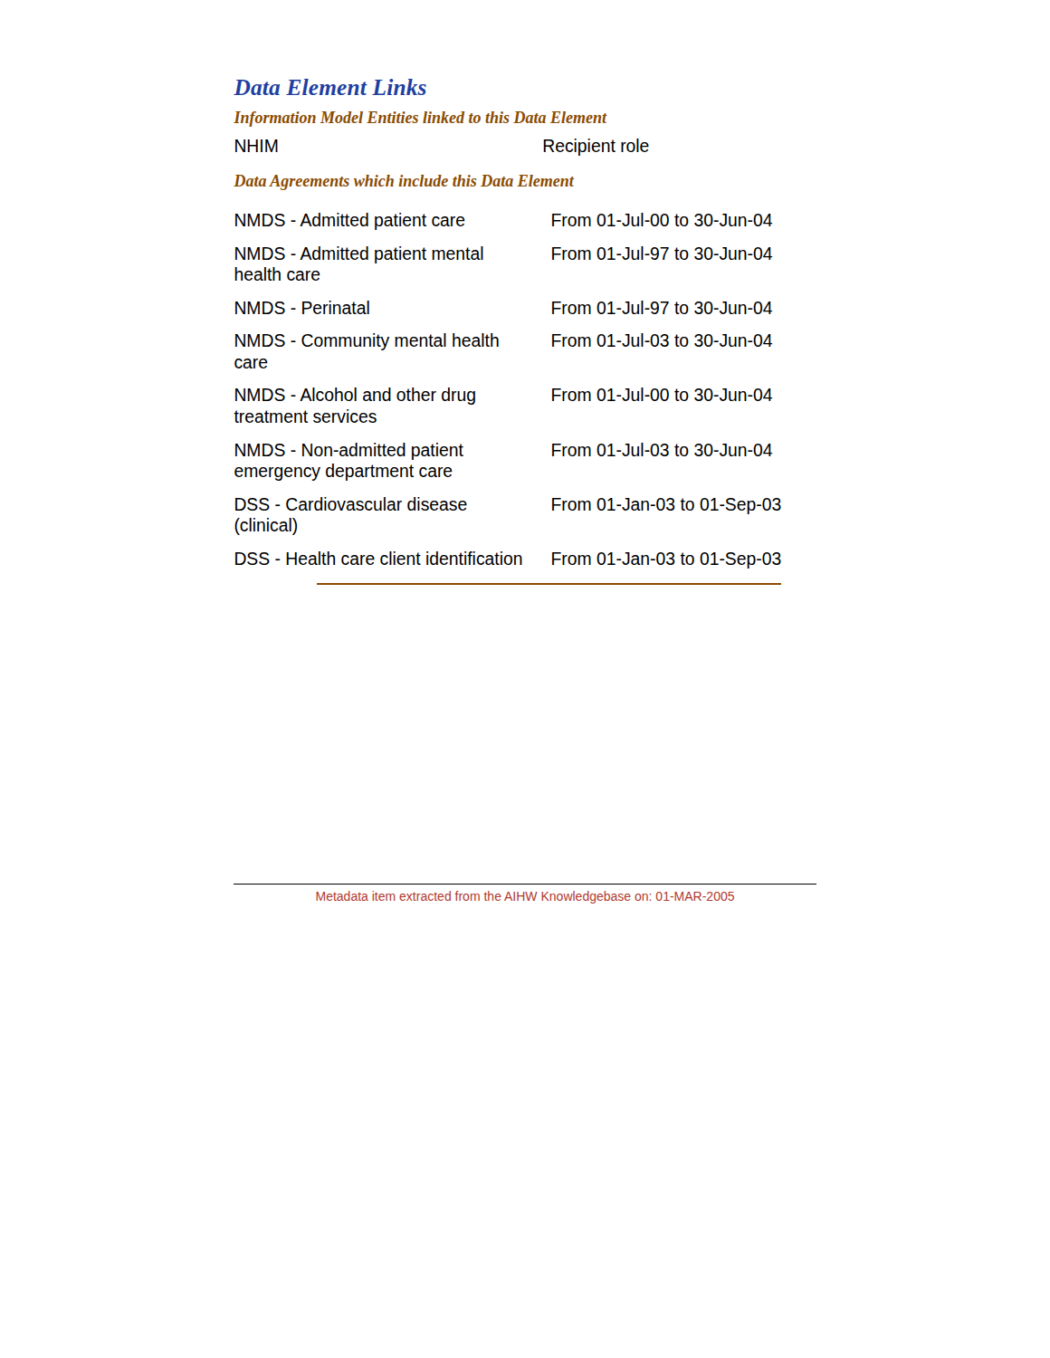Data Element Links
Information Model Entities linked to this Data Element
NHIM Recipient role
Data Agreements which include this Data Element
| NMDS - Admitted patient care | From 01-Jul-00 to 30-Jun-04 |
| NMDS - Admitted patient mental health care | From 01-Jul-97 to 30-Jun-04 |
| NMDS - Perinatal | From 01-Jul-97 to 30-Jun-04 |
| NMDS - Community mental health care | From 01-Jul-03 to 30-Jun-04 |
| NMDS - Alcohol and other drug treatment services | From 01-Jul-00 to 30-Jun-04 |
| NMDS - Non-admitted patient emergency department care | From 01-Jul-03 to 30-Jun-04 |
| DSS - Cardiovascular disease (clinical) | From 01-Jan-03 to 01-Sep-03 |
| DSS - Health care client identification | From 01-Jan-03 to 01-Sep-03 |
Metadata item extracted from the AIHW Knowledgebase on: 01-MAR-2005